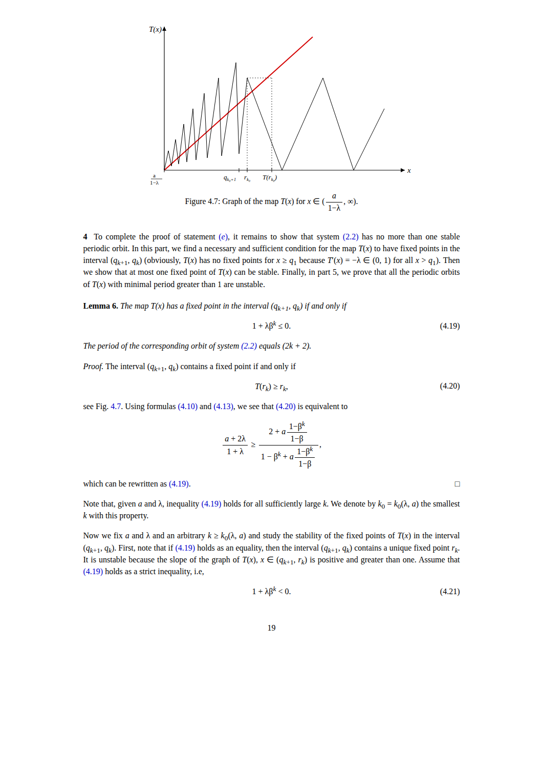T(x) x a 1−λ qk₀+1 rk₀ T(rk₀)
Figure 4.7: Graph of the map T(x) for x ∈ (a 1−λ, ∞).
4 To complete the proof of statement (e), it remains to show that system (2.2) has no more than one stable periodic orbit. In this part, we find a necessary and sufficient condition for the map T(x) to have fixed points in the interval (qk+1, qk) (obviously, T(x) has no fixed points for x ≥ q1 because T′(x) = −λ ∈ (0, 1) for all x > q1). Then we show that at most one fixed point of T(x) can be stable. Finally, in part 5, we prove that all the periodic orbits of T(x) with minimal period greater than 1 are unstable.
Lemma 6. The map T(x) has a fixed point in the interval (qk+1, qk) if and only if
1 + λβk ≤ 0. (4.19)
The period of the corresponding orbit of system (2.2) equals (2k + 2).
Proof. The interval (qk+1, qk) contains a fixed point if and only if
T(rk) ≥ rk, (4.20)
see Fig. 4.7. Using formulas (4.10) and (4.13), we see that (4.20) is equivalent to
a + 2λ 1 + λ ≥ 2 + a 1−βk 1−β 1 − βk + a 1−βk 1−β,
which can be rewritten as (4.19). □
Note that, given a and λ, inequality (4.19) holds for all sufficiently large k. We denote by k0 = k0(λ, a) the smallest k with this property.
Now we fix a and λ and an arbitrary k ≥ k0(λ, a) and study the stability of the fixed points of T(x) in the interval (qk+1, qk). First, note that if (4.19) holds as an equality, then the interval (qk+1, qk) contains a unique fixed point rk. It is unstable because the slope of the graph of T(x), x ∈ (qk+1, rk) is positive and greater than one. Assume that (4.19) holds as a strict inequality, i.e,
1 + λβk < 0. (4.21)
19